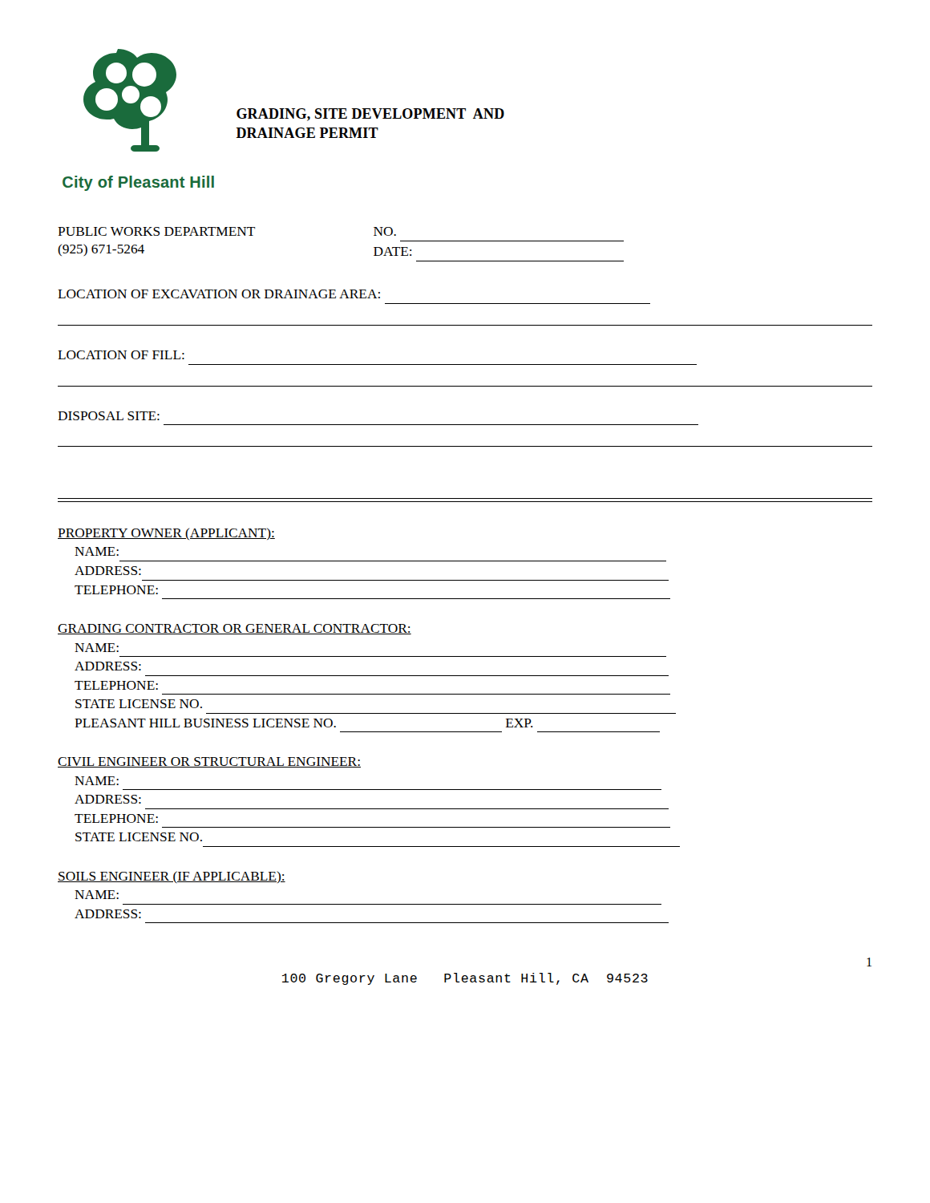City of Pleasant Hill
GRADING, SITE DEVELOPMENT AND
DRAINAGE PERMIT
PUBLIC WORKS DEPARTMENT
(925) 671-5264
NO.
DATE:
LOCATION OF EXCAVATION OR DRAINAGE AREA:
LOCATION OF FILL:
DISPOSAL SITE:
PROPERTY OWNER (APPLICANT):
NAME:
ADDRESS:
TELEPHONE:
GRADING CONTRACTOR OR GENERAL CONTRACTOR:
NAME:
ADDRESS:
TELEPHONE:
STATE LICENSE NO.
PLEASANT HILL BUSINESS LICENSE NO. EXP.
CIVIL ENGINEER OR STRUCTURAL ENGINEER:
NAME:
ADDRESS:
TELEPHONE:
STATE LICENSE NO.
SOILS ENGINEER (IF APPLICABLE):
NAME:
ADDRESS:
1
100 Gregory Lane Pleasant Hill, CA 94523